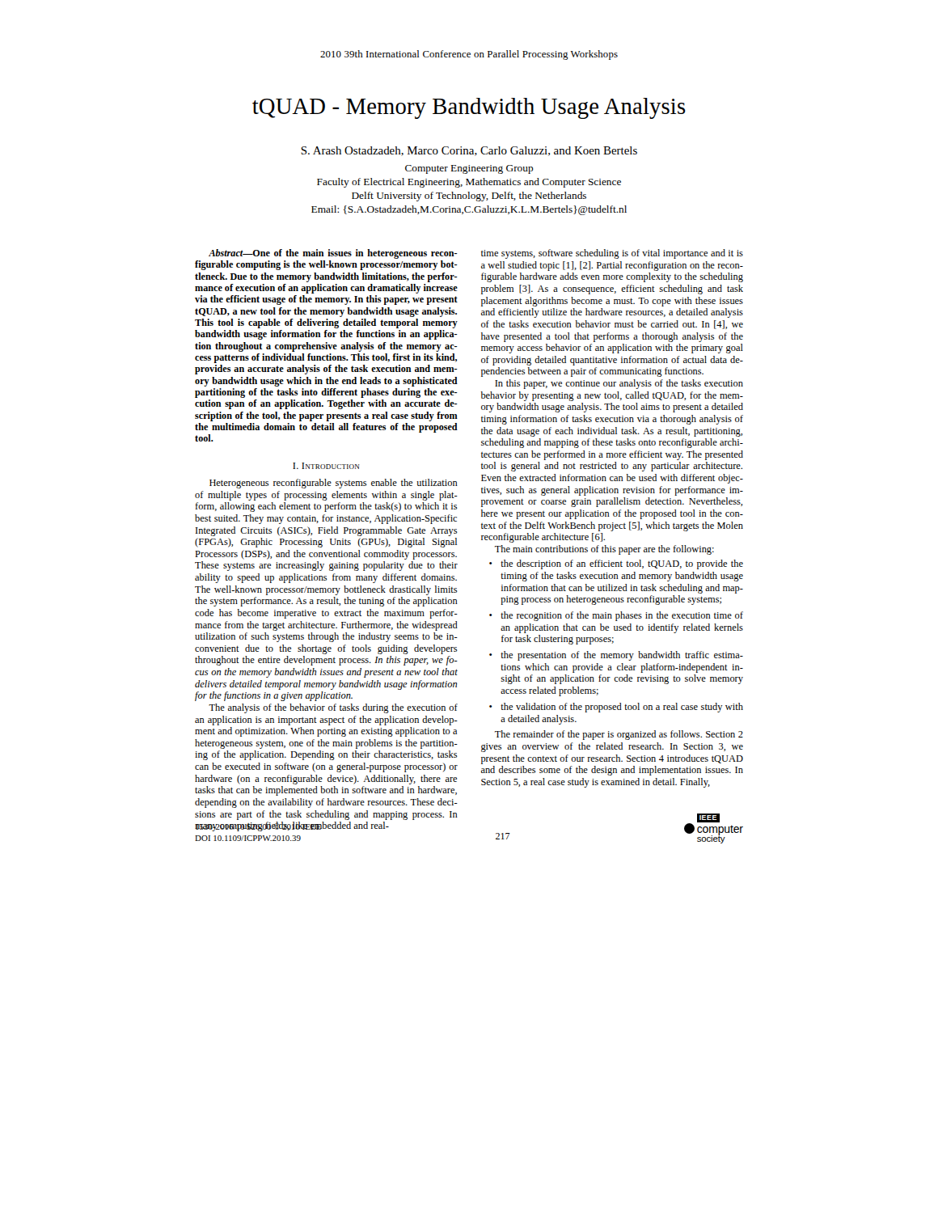2010 39th International Conference on Parallel Processing Workshops
tQUAD - Memory Bandwidth Usage Analysis
S. Arash Ostadzadeh, Marco Corina, Carlo Galuzzi, and Koen Bertels
Computer Engineering Group
Faculty of Electrical Engineering, Mathematics and Computer Science
Delft University of Technology, Delft, the Netherlands
Email: {S.A.Ostadzadeh,M.Corina,C.Galuzzi,K.L.M.Bertels}@tudelft.nl
Abstract—One of the main issues in heterogeneous reconfigurable computing is the well-known processor/memory bottleneck. Due to the memory bandwidth limitations, the performance of execution of an application can dramatically increase via the efficient usage of the memory. In this paper, we present tQUAD, a new tool for the memory bandwidth usage analysis. This tool is capable of delivering detailed temporal memory bandwidth usage information for the functions in an application throughout a comprehensive analysis of the memory access patterns of individual functions. This tool, first in its kind, provides an accurate analysis of the task execution and memory bandwidth usage which in the end leads to a sophisticated partitioning of the tasks into different phases during the execution span of an application. Together with an accurate description of the tool, the paper presents a real case study from the multimedia domain to detail all features of the proposed tool.
I. Introduction
Heterogeneous reconfigurable systems enable the utilization of multiple types of processing elements within a single platform, allowing each element to perform the task(s) to which it is best suited. They may contain, for instance, Application-Specific Integrated Circuits (ASICs), Field Programmable Gate Arrays (FPGAs), Graphic Processing Units (GPUs), Digital Signal Processors (DSPs), and the conventional commodity processors. These systems are increasingly gaining popularity due to their ability to speed up applications from many different domains. The well-known processor/memory bottleneck drastically limits the system performance. As a result, the tuning of the application code has become imperative to extract the maximum performance from the target architecture. Furthermore, the widespread utilization of such systems through the industry seems to be inconvenient due to the shortage of tools guiding developers throughout the entire development process. In this paper, we focus on the memory bandwidth issues and present a new tool that delivers detailed temporal memory bandwidth usage information for the functions in a given application.
The analysis of the behavior of tasks during the execution of an application is an important aspect of the application development and optimization. When porting an existing application to a heterogeneous system, one of the main problems is the partitioning of the application. Depending on their characteristics, tasks can be executed in software (on a general-purpose processor) or hardware (on a reconfigurable device). Additionally, there are tasks that can be implemented both in software and in hardware, depending on the availability of hardware resources. These decisions are part of the task scheduling and mapping process. In many computing fields, like embedded and real-
time systems, software scheduling is of vital importance and it is a well studied topic [1], [2]. Partial reconfiguration on the reconfigurable hardware adds even more complexity to the scheduling problem [3]. As a consequence, efficient scheduling and task placement algorithms become a must. To cope with these issues and efficiently utilize the hardware resources, a detailed analysis of the tasks execution behavior must be carried out. In [4], we have presented a tool that performs a thorough analysis of the memory access behavior of an application with the primary goal of providing detailed quantitative information of actual data dependencies between a pair of communicating functions.
In this paper, we continue our analysis of the tasks execution behavior by presenting a new tool, called tQUAD, for the memory bandwidth usage analysis. The tool aims to present a detailed timing information of tasks execution via a thorough analysis of the data usage of each individual task. As a result, partitioning, scheduling and mapping of these tasks onto reconfigurable architectures can be performed in a more efficient way. The presented tool is general and not restricted to any particular architecture. Even the extracted information can be used with different objectives, such as general application revision for performance improvement or coarse grain parallelism detection. Nevertheless, here we present our application of the proposed tool in the context of the Delft WorkBench project [5], which targets the Molen reconfigurable architecture [6].
The main contributions of this paper are the following:
the description of an efficient tool, tQUAD, to provide the timing of the tasks execution and memory bandwidth usage information that can be utilized in task scheduling and mapping process on heterogeneous reconfigurable systems;
the recognition of the main phases in the execution time of an application that can be used to identify related kernels for task clustering purposes;
the presentation of the memory bandwidth traffic estimations which can provide a clear platform-independent insight of an application for code revising to solve memory access related problems;
the validation of the proposed tool on a real case study with a detailed analysis.
The remainder of the paper is organized as follows. Section 2 gives an overview of the related research. In Section 3, we present the context of our research. Section 4 introduces tQUAD and describes some of the design and implementation issues. In Section 5, a real case study is examined in detail. Finally,
1530-2016/10 $26.00 © 2010 IEEE
DOI 10.1109/ICPPW.2010.39
217
IEEE
computer
society